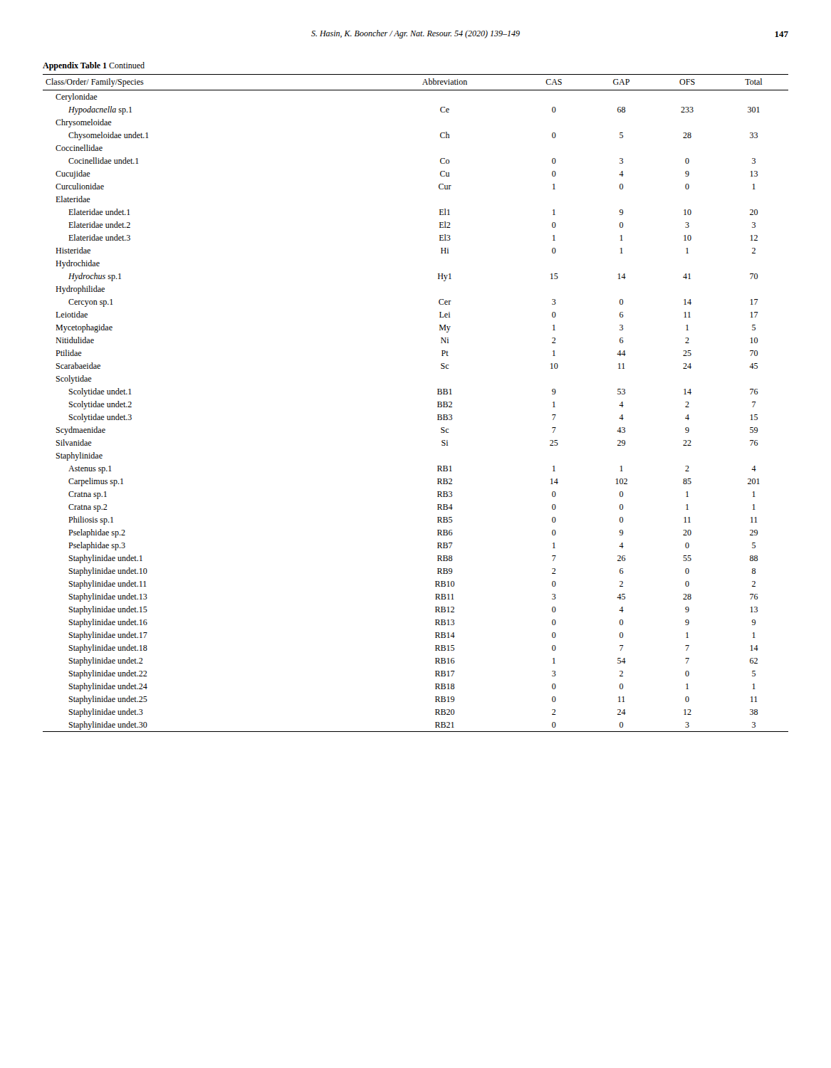S. Hasin, K. Booncher / Agr. Nat. Resour. 54 (2020) 139–149 147
Appendix Table 1 Continued
| Class/Order/ Family/Species | Abbreviation | CAS | GAP | OFS | Total |
| --- | --- | --- | --- | --- | --- |
| Cerylonidae | | | | | |
| Hypodacnella sp.1 | Ce | 0 | 68 | 233 | 301 |
| Chrysomeloidae | | | | | |
| Chysomeloidae undet.1 | Ch | 0 | 5 | 28 | 33 |
| Coccinellidae | | | | | |
| Cocinellidae undet.1 | Co | 0 | 3 | 0 | 3 |
| Cucujidae | Cu | 0 | 4 | 9 | 13 |
| Curculionidae | Cur | 1 | 0 | 0 | 1 |
| Elateridae | | | | | |
| Elateridae undet.1 | El1 | 1 | 9 | 10 | 20 |
| Elateridae undet.2 | El2 | 0 | 0 | 3 | 3 |
| Elateridae undet.3 | El3 | 1 | 1 | 10 | 12 |
| Histeridae | Hi | 0 | 1 | 1 | 2 |
| Hydrochidae | | | | | |
| Hydrochus sp.1 | Hy1 | 15 | 14 | 41 | 70 |
| Hydrophilidae | | | | | |
| Cercyon sp.1 | Cer | 3 | 0 | 14 | 17 |
| Leiotidae | Lei | 0 | 6 | 11 | 17 |
| Mycetophagidae | My | 1 | 3 | 1 | 5 |
| Nitidulidae | Ni | 2 | 6 | 2 | 10 |
| Ptilidae | Pt | 1 | 44 | 25 | 70 |
| Scarabaeidae | Sc | 10 | 11 | 24 | 45 |
| Scolytidae | | | | | |
| Scolytidae undet.1 | BB1 | 9 | 53 | 14 | 76 |
| Scolytidae undet.2 | BB2 | 1 | 4 | 2 | 7 |
| Scolytidae undet.3 | BB3 | 7 | 4 | 4 | 15 |
| Scydmaenidae | Sc | 7 | 43 | 9 | 59 |
| Silvanidae | Si | 25 | 29 | 22 | 76 |
| Staphylinidae | | | | | |
| Astenus sp.1 | RB1 | 1 | 1 | 2 | 4 |
| Carpelimus sp.1 | RB2 | 14 | 102 | 85 | 201 |
| Cratna sp.1 | RB3 | 0 | 0 | 1 | 1 |
| Cratna sp.2 | RB4 | 0 | 0 | 1 | 1 |
| Philiosis sp.1 | RB5 | 0 | 0 | 11 | 11 |
| Pselaphidae sp.2 | RB6 | 0 | 9 | 20 | 29 |
| Pselaphidae sp.3 | RB7 | 1 | 4 | 0 | 5 |
| Staphylinidae undet.1 | RB8 | 7 | 26 | 55 | 88 |
| Staphylinidae undet.10 | RB9 | 2 | 6 | 0 | 8 |
| Staphylinidae undet.11 | RB10 | 0 | 2 | 0 | 2 |
| Staphylinidae undet.13 | RB11 | 3 | 45 | 28 | 76 |
| Staphylinidae undet.15 | RB12 | 0 | 4 | 9 | 13 |
| Staphylinidae undet.16 | RB13 | 0 | 0 | 9 | 9 |
| Staphylinidae undet.17 | RB14 | 0 | 0 | 1 | 1 |
| Staphylinidae undet.18 | RB15 | 0 | 7 | 7 | 14 |
| Staphylinidae undet.2 | RB16 | 1 | 54 | 7 | 62 |
| Staphylinidae undet.22 | RB17 | 3 | 2 | 0 | 5 |
| Staphylinidae undet.24 | RB18 | 0 | 0 | 1 | 1 |
| Staphylinidae undet.25 | RB19 | 0 | 11 | 0 | 11 |
| Staphylinidae undet.3 | RB20 | 2 | 24 | 12 | 38 |
| Staphylinidae undet.30 | RB21 | 0 | 0 | 3 | 3 |